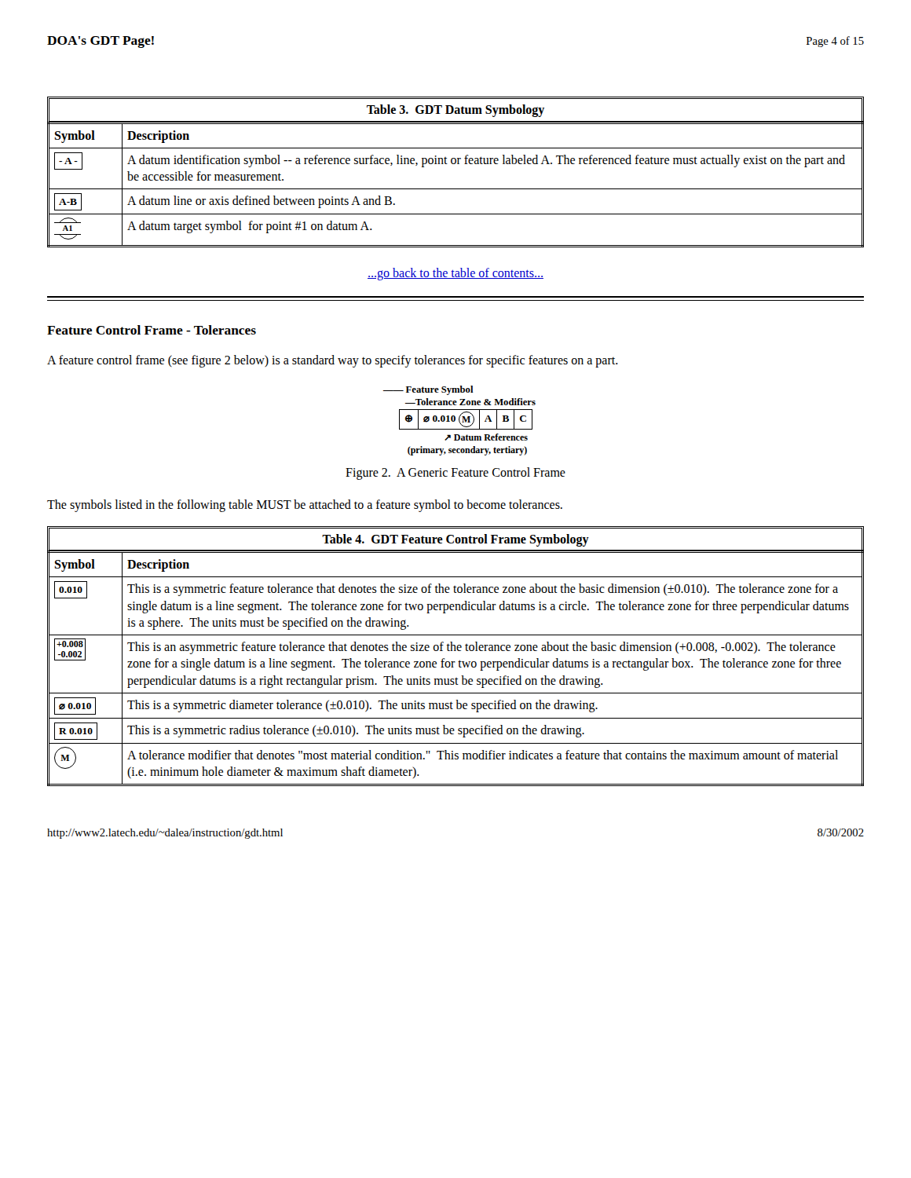DOA's GDT Page! Page 4 of 15
Table 3. GDT Datum Symbology
| Symbol | Description |
| --- | --- |
| - A - | A datum identification symbol -- a reference surface, line, point or feature labeled A. The referenced feature must actually exist on the part and be accessible for measurement. |
| A-B | A datum line or axis defined between points A and B. |
| A1 | A datum target symbol for point #1 on datum A. |
...go back to the table of contents...
Feature Control Frame - Tolerances
A feature control frame (see figure 2 below) is a standard way to specify tolerances for specific features on a part.
—— Feature Symbol
—Tolerance Zone & Modifiers
⊕
⌀ 0.010 M
A
B
C
↗ Datum References
(primary, secondary, tertiary)
Figure 2. A Generic Feature Control Frame
The symbols listed in the following table MUST be attached to a feature symbol to become tolerances.
Table 4. GDT Feature Control Frame Symbology
| Symbol | Description |
| --- | --- |
| 0.010 | This is a symmetric feature tolerance that denotes the size of the tolerance zone about the basic dimension (±0.010). The tolerance zone for a single datum is a line segment. The tolerance zone for two perpendicular datums is a circle. The tolerance zone for three perpendicular datums is a sphere. The units must be specified on the drawing. |
| +0.008 -0.002 | This is an asymmetric feature tolerance that denotes the size of the tolerance zone about the basic dimension (+0.008, -0.002). The tolerance zone for a single datum is a line segment. The tolerance zone for two perpendicular datums is a rectangular box. The tolerance zone for three perpendicular datums is a right rectangular prism. The units must be specified on the drawing. |
| ⌀ 0.010 | This is a symmetric diameter tolerance (±0.010). The units must be specified on the drawing. |
| R 0.010 | This is a symmetric radius tolerance (±0.010). The units must be specified on the drawing. |
| M | A tolerance modifier that denotes "most material condition." This modifier indicates a feature that contains the maximum amount of material (i.e. minimum hole diameter & maximum shaft diameter). |
http://www2.latech.edu/~dalea/instruction/gdt.html 8/30/2002